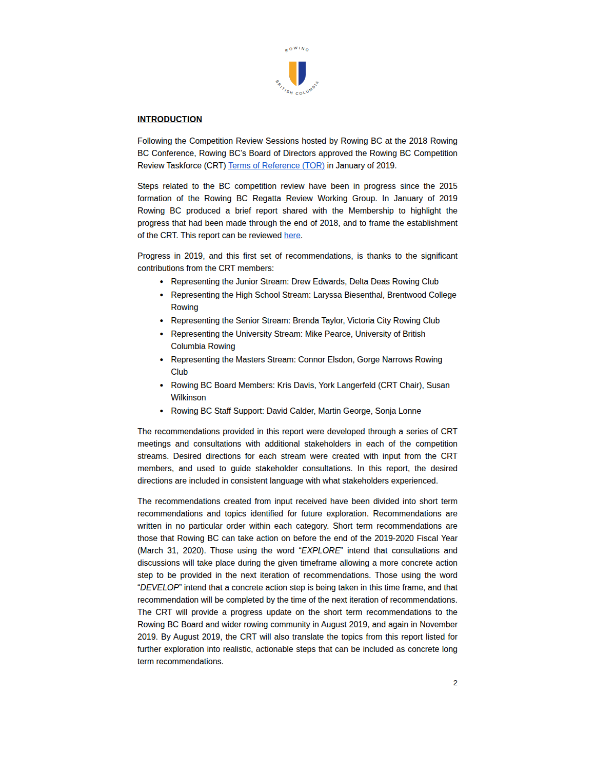ROWING BRITISH COLUMBIA
INTRODUCTION
Following the Competition Review Sessions hosted by Rowing BC at the 2018 Rowing BC Conference, Rowing BC’s Board of Directors approved the Rowing BC Competition Review Taskforce (CRT) Terms of Reference (TOR) in January of 2019.
Steps related to the BC competition review have been in progress since the 2015 formation of the Rowing BC Regatta Review Working Group. In January of 2019 Rowing BC produced a brief report shared with the Membership to highlight the progress that had been made through the end of 2018, and to frame the establishment of the CRT. This report can be reviewed here.
Progress in 2019, and this first set of recommendations, is thanks to the significant contributions from the CRT members:
Representing the Junior Stream: Drew Edwards, Delta Deas Rowing Club
Representing the High School Stream: Laryssa Biesenthal, Brentwood College Rowing
Representing the Senior Stream: Brenda Taylor, Victoria City Rowing Club
Representing the University Stream: Mike Pearce, University of British Columbia Rowing
Representing the Masters Stream: Connor Elsdon, Gorge Narrows Rowing Club
Rowing BC Board Members: Kris Davis, York Langerfeld (CRT Chair), Susan Wilkinson
Rowing BC Staff Support: David Calder, Martin George, Sonja Lonne
The recommendations provided in this report were developed through a series of CRT meetings and consultations with additional stakeholders in each of the competition streams. Desired directions for each stream were created with input from the CRT members, and used to guide stakeholder consultations. In this report, the desired directions are included in consistent language with what stakeholders experienced.
The recommendations created from input received have been divided into short term recommendations and topics identified for future exploration. Recommendations are written in no particular order within each category. Short term recommendations are those that Rowing BC can take action on before the end of the 2019-2020 Fiscal Year (March 31, 2020). Those using the word “EXPLORE” intend that consultations and discussions will take place during the given timeframe allowing a more concrete action step to be provided in the next iteration of recommendations. Those using the word “DEVELOP” intend that a concrete action step is being taken in this time frame, and that recommendation will be completed by the time of the next iteration of recommendations. The CRT will provide a progress update on the short term recommendations to the Rowing BC Board and wider rowing community in August 2019, and again in November 2019. By August 2019, the CRT will also translate the topics from this report listed for further exploration into realistic, actionable steps that can be included as concrete long term recommendations.
2